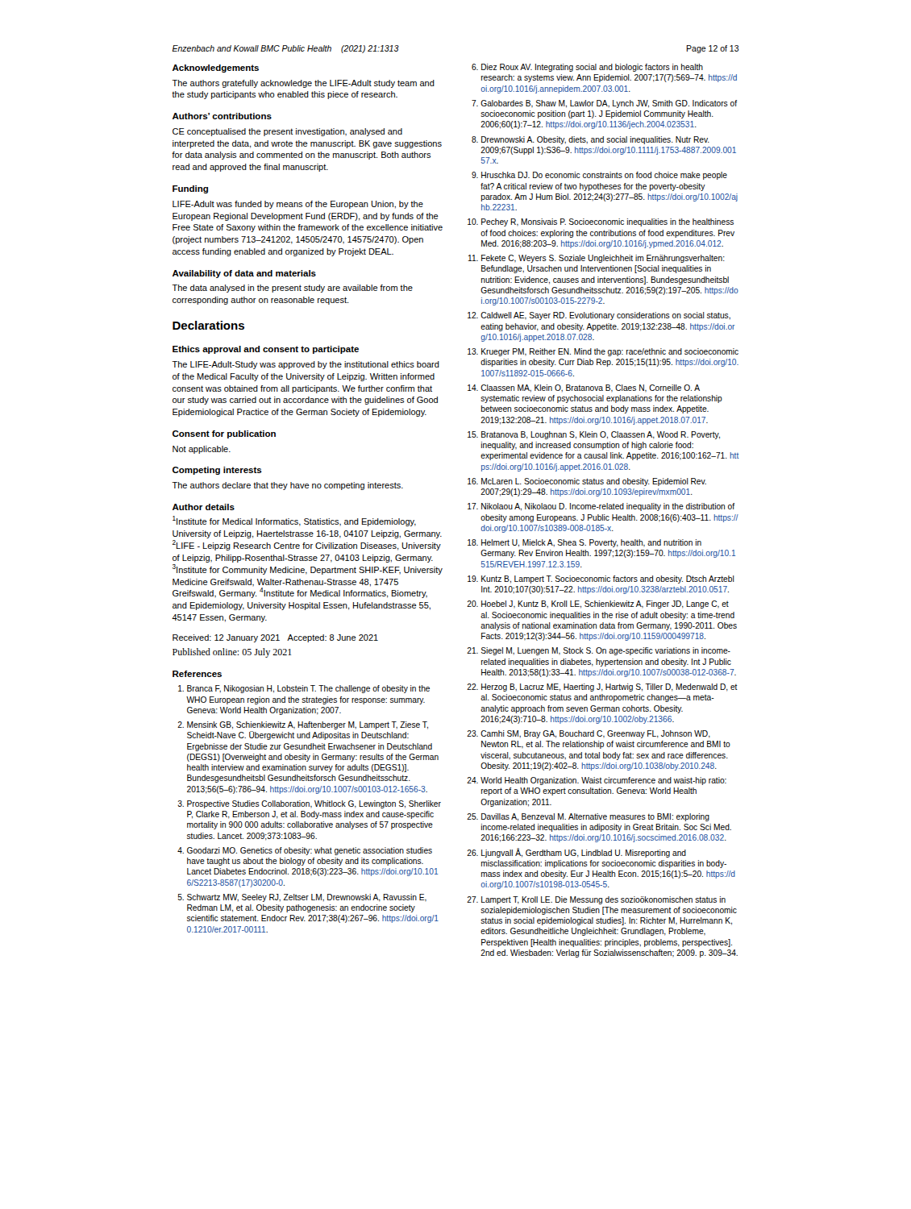Enzenbach and Kowall BMC Public Health (2021) 21:1313
Page 12 of 13
Acknowledgements
The authors gratefully acknowledge the LIFE-Adult study team and the study participants who enabled this piece of research.
Authors’ contributions
CE conceptualised the present investigation, analysed and interpreted the data, and wrote the manuscript. BK gave suggestions for data analysis and commented on the manuscript. Both authors read and approved the final manuscript.
Funding
LIFE-Adult was funded by means of the European Union, by the European Regional Development Fund (ERDF), and by funds of the Free State of Saxony within the framework of the excellence initiative (project numbers 713–241202, 14505/2470, 14575/2470). Open access funding enabled and organized by Projekt DEAL.
Availability of data and materials
The data analysed in the present study are available from the corresponding author on reasonable request.
Declarations
Ethics approval and consent to participate
The LIFE-Adult-Study was approved by the institutional ethics board of the Medical Faculty of the University of Leipzig. Written informed consent was obtained from all participants. We further confirm that our study was carried out in accordance with the guidelines of Good Epidemiological Practice of the German Society of Epidemiology.
Consent for publication
Not applicable.
Competing interests
The authors declare that they have no competing interests.
Author details
1Institute for Medical Informatics, Statistics, and Epidemiology, University of Leipzig, Haertelstrasse 16-18, 04107 Leipzig, Germany. 2LIFE - Leipzig Research Centre for Civilization Diseases, University of Leipzig, Philipp-Rosenthal-Strasse 27, 04103 Leipzig, Germany. 3Institute for Community Medicine, Department SHIP-KEF, University Medicine Greifswald, Walter-Rathenau-Strasse 48, 17475 Greifswald, Germany. 4Institute for Medical Informatics, Biometry, and Epidemiology, University Hospital Essen, Hufelandstrasse 55, 45147 Essen, Germany.
Received: 12 January 2021 Accepted: 8 June 2021 Published online: 05 July 2021
References
Branca F, Nikogosian H, Lobstein T. The challenge of obesity in the WHO European region and the strategies for response: summary. Geneva: World Health Organization; 2007.
Mensink GB, Schienkiewitz A, Haftenberger M, Lampert T, Ziese T, Scheidt-Nave C. Übergewicht und Adipositas in Deutschland: Ergebnisse der Studie zur Gesundheit Erwachsener in Deutschland (DEGS1) [Overweight and obesity in Germany: results of the German health interview and examination survey for adults (DEGS1)]. Bundesgesundheitsbl Gesundheitsforsch Gesundheitsschutz. 2013;56(5–6):786–94. https://doi.org/10.1007/s00103-012-1656-3.
Prospective Studies Collaboration, Whitlock G, Lewington S, Sherliker P, Clarke R, Emberson J, et al. Body-mass index and cause-specific mortality in 900 000 adults: collaborative analyses of 57 prospective studies. Lancet. 2009;373:1083–96.
Goodarzi MO. Genetics of obesity: what genetic association studies have taught us about the biology of obesity and its complications. Lancet Diabetes Endocrinol. 2018;6(3):223–36. https://doi.org/10.1016/S2213-8587(17)30200-0.
Schwartz MW, Seeley RJ, Zeltser LM, Drewnowski A, Ravussin E, Redman LM, et al. Obesity pathogenesis: an endocrine society scientific statement. Endocr Rev. 2017;38(4):267–96. https://doi.org/10.1210/er.2017-00111.
Diez Roux AV. Integrating social and biologic factors in health research: a systems view. Ann Epidemiol. 2007;17(7):569–74. https://doi.org/10.1016/j.annepidem.2007.03.001.
Galobardes B, Shaw M, Lawlor DA, Lynch JW, Smith GD. Indicators of socioeconomic position (part 1). J Epidemiol Community Health. 2006;60(1):7–12. https://doi.org/10.1136/jech.2004.023531.
Drewnowski A. Obesity, diets, and social inequalities. Nutr Rev. 2009;67(Suppl 1):S36–9. https://doi.org/10.1111/j.1753-4887.2009.00157.x.
Hruschka DJ. Do economic constraints on food choice make people fat? A critical review of two hypotheses for the poverty-obesity paradox. Am J Hum Biol. 2012;24(3):277–85. https://doi.org/10.1002/ajhb.22231.
Pechey R, Monsivais P. Socioeconomic inequalities in the healthiness of food choices: exploring the contributions of food expenditures. Prev Med. 2016;88:203–9. https://doi.org/10.1016/j.ypmed.2016.04.012.
Fekete C, Weyers S. Soziale Ungleichheit im Ernährungsverhalten: Befundlage, Ursachen und Interventionen [Social inequalities in nutrition: Evidence, causes and interventions]. Bundesgesundheitsbl Gesundheitsforsch Gesundheitsschutz. 2016;59(2):197–205. https://doi.org/10.1007/s00103-015-2279-2.
Caldwell AE, Sayer RD. Evolutionary considerations on social status, eating behavior, and obesity. Appetite. 2019;132:238–48. https://doi.org/10.1016/j.appet.2018.07.028.
Krueger PM, Reither EN. Mind the gap: race/ethnic and socioeconomic disparities in obesity. Curr Diab Rep. 2015;15(11):95. https://doi.org/10.1007/s11892-015-0666-6.
Claassen MA, Klein O, Bratanova B, Claes N, Corneille O. A systematic review of psychosocial explanations for the relationship between socioeconomic status and body mass index. Appetite. 2019;132:208–21. https://doi.org/10.1016/j.appet.2018.07.017.
Bratanova B, Loughnan S, Klein O, Claassen A, Wood R. Poverty, inequality, and increased consumption of high calorie food: experimental evidence for a causal link. Appetite. 2016;100:162–71. https://doi.org/10.1016/j.appet.2016.01.028.
McLaren L. Socioeconomic status and obesity. Epidemiol Rev. 2007;29(1):29–48. https://doi.org/10.1093/epirev/mxm001.
Nikolaou A, Nikolaou D. Income-related inequality in the distribution of obesity among Europeans. J Public Health. 2008;16(6):403–11. https://doi.org/10.1007/s10389-008-0185-x.
Helmert U, Mielck A, Shea S. Poverty, health, and nutrition in Germany. Rev Environ Health. 1997;12(3):159–70. https://doi.org/10.1515/REVEH.1997.12.3.159.
Kuntz B, Lampert T. Socioeconomic factors and obesity. Dtsch Arztebl Int. 2010;107(30):517–22. https://doi.org/10.3238/arztebl.2010.0517.
Hoebel J, Kuntz B, Kroll LE, Schienkiewitz A, Finger JD, Lange C, et al. Socioeconomic inequalities in the rise of adult obesity: a time-trend analysis of national examination data from Germany, 1990-2011. Obes Facts. 2019;12(3):344–56. https://doi.org/10.1159/000499718.
Siegel M, Luengen M, Stock S. On age-specific variations in income-related inequalities in diabetes, hypertension and obesity. Int J Public Health. 2013;58(1):33–41. https://doi.org/10.1007/s00038-012-0368-7.
Herzog B, Lacruz ME, Haerting J, Hartwig S, Tiller D, Medenwald D, et al. Socioeconomic status and anthropometric changes—a meta-analytic approach from seven German cohorts. Obesity. 2016;24(3):710–8. https://doi.org/10.1002/oby.21366.
Camhi SM, Bray GA, Bouchard C, Greenway FL, Johnson WD, Newton RL, et al. The relationship of waist circumference and BMI to visceral, subcutaneous, and total body fat: sex and race differences. Obesity. 2011;19(2):402–8. https://doi.org/10.1038/oby.2010.248.
World Health Organization. Waist circumference and waist-hip ratio: report of a WHO expert consultation. Geneva: World Health Organization; 2011.
Davillas A, Benzeval M. Alternative measures to BMI: exploring income-related inequalities in adiposity in Great Britain. Soc Sci Med. 2016;166:223–32. https://doi.org/10.1016/j.socscimed.2016.08.032.
Ljungvall Å, Gerdtham UG, Lindblad U. Misreporting and misclassification: implications for socioeconomic disparities in body-mass index and obesity. Eur J Health Econ. 2015;16(1):5–20. https://doi.org/10.1007/s10198-013-0545-5.
Lampert T, Kroll LE. Die Messung des sozioökonomischen status in sozialepidemiologischen Studien [The measurement of socioeconomic status in social epidemiological studies]. In: Richter M, Hurrelmann K, editors. Gesundheitliche Ungleichheit: Grundlagen, Probleme, Perspektiven [Health inequalities: principles, problems, perspectives]. 2nd ed. Wiesbaden: Verlag für Sozialwissenschaften; 2009. p. 309–34.